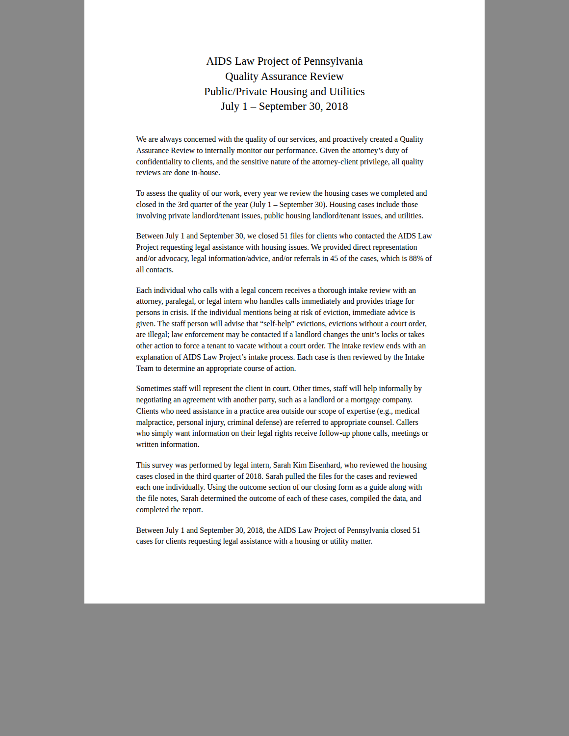AIDS Law Project of Pennsylvania
Quality Assurance Review
Public/Private Housing and Utilities
July 1 – September 30, 2018
We are always concerned with the quality of our services, and proactively created a Quality Assurance Review to internally monitor our performance. Given the attorney’s duty of confidentiality to clients, and the sensitive nature of the attorney-client privilege, all quality reviews are done in-house.
To assess the quality of our work, every year we review the housing cases we completed and closed in the 3rd quarter of the year (July 1 – September 30). Housing cases include those involving private landlord/tenant issues, public housing landlord/tenant issues, and utilities.
Between July 1 and September 30, we closed 51 files for clients who contacted the AIDS Law Project requesting legal assistance with housing issues. We provided direct representation and/or advocacy, legal information/advice, and/or referrals in 45 of the cases, which is 88% of all contacts.
Each individual who calls with a legal concern receives a thorough intake review with an attorney, paralegal, or legal intern who handles calls immediately and provides triage for persons in crisis. If the individual mentions being at risk of eviction, immediate advice is given. The staff person will advise that “self-help” evictions, evictions without a court order, are illegal; law enforcement may be contacted if a landlord changes the unit’s locks or takes other action to force a tenant to vacate without a court order. The intake review ends with an explanation of AIDS Law Project’s intake process. Each case is then reviewed by the Intake Team to determine an appropriate course of action.
Sometimes staff will represent the client in court. Other times, staff will help informally by negotiating an agreement with another party, such as a landlord or a mortgage company. Clients who need assistance in a practice area outside our scope of expertise (e.g., medical malpractice, personal injury, criminal defense) are referred to appropriate counsel. Callers who simply want information on their legal rights receive follow-up phone calls, meetings or written information.
This survey was performed by legal intern, Sarah Kim Eisenhard, who reviewed the housing cases closed in the third quarter of 2018. Sarah pulled the files for the cases and reviewed each one individually. Using the outcome section of our closing form as a guide along with the file notes, Sarah determined the outcome of each of these cases, compiled the data, and completed the report.
Between July 1 and September 30, 2018, the AIDS Law Project of Pennsylvania closed 51 cases for clients requesting legal assistance with a housing or utility matter.